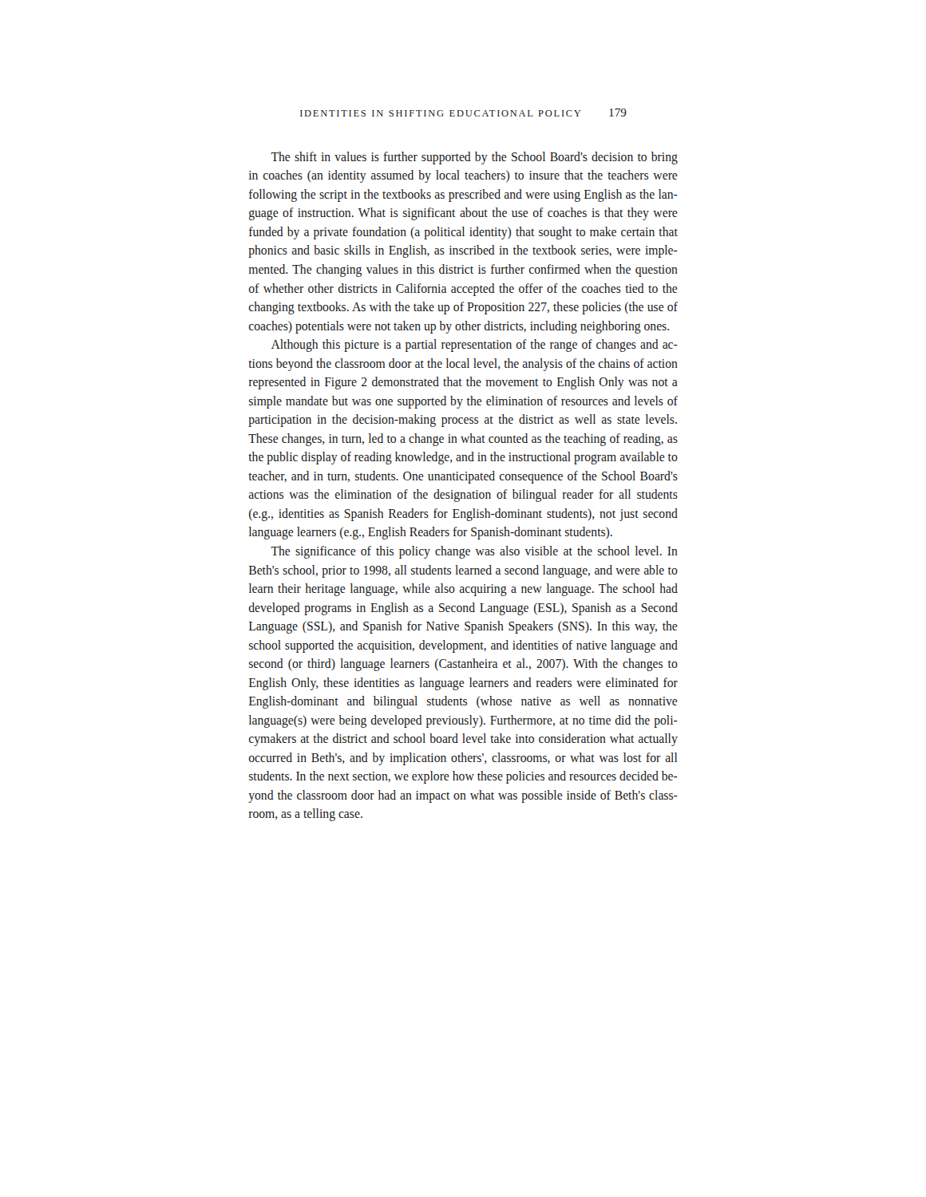Identities in Shifting Educational Policy 179
The shift in values is further supported by the School Board's decision to bring in coaches (an identity assumed by local teachers) to insure that the teachers were following the script in the textbooks as prescribed and were using English as the language of instruction. What is significant about the use of coaches is that they were funded by a private foundation (a political identity) that sought to make certain that phonics and basic skills in English, as inscribed in the textbook series, were implemented. The changing values in this district is further confirmed when the question of whether other districts in California accepted the offer of the coaches tied to the changing textbooks. As with the take up of Proposition 227, these policies (the use of coaches) potentials were not taken up by other districts, including neighboring ones.
Although this picture is a partial representation of the range of changes and actions beyond the classroom door at the local level, the analysis of the chains of action represented in Figure 2 demonstrated that the movement to English Only was not a simple mandate but was one supported by the elimination of resources and levels of participation in the decision-making process at the district as well as state levels. These changes, in turn, led to a change in what counted as the teaching of reading, as the public display of reading knowledge, and in the instructional program available to teacher, and in turn, students. One unanticipated consequence of the School Board's actions was the elimination of the designation of bilingual reader for all students (e.g., identities as Spanish Readers for English-dominant students), not just second language learners (e.g., English Readers for Spanish-dominant students).
The significance of this policy change was also visible at the school level. In Beth's school, prior to 1998, all students learned a second language, and were able to learn their heritage language, while also acquiring a new language. The school had developed programs in English as a Second Language (ESL), Spanish as a Second Language (SSL), and Spanish for Native Spanish Speakers (SNS). In this way, the school supported the acquisition, development, and identities of native language and second (or third) language learners (Castanheira et al., 2007). With the changes to English Only, these identities as language learners and readers were eliminated for English-dominant and bilingual students (whose native as well as nonnative language(s) were being developed previously). Furthermore, at no time did the policymakers at the district and school board level take into consideration what actually occurred in Beth's, and by implication others', classrooms, or what was lost for all students. In the next section, we explore how these policies and resources decided beyond the classroom door had an impact on what was possible inside of Beth's classroom, as a telling case.